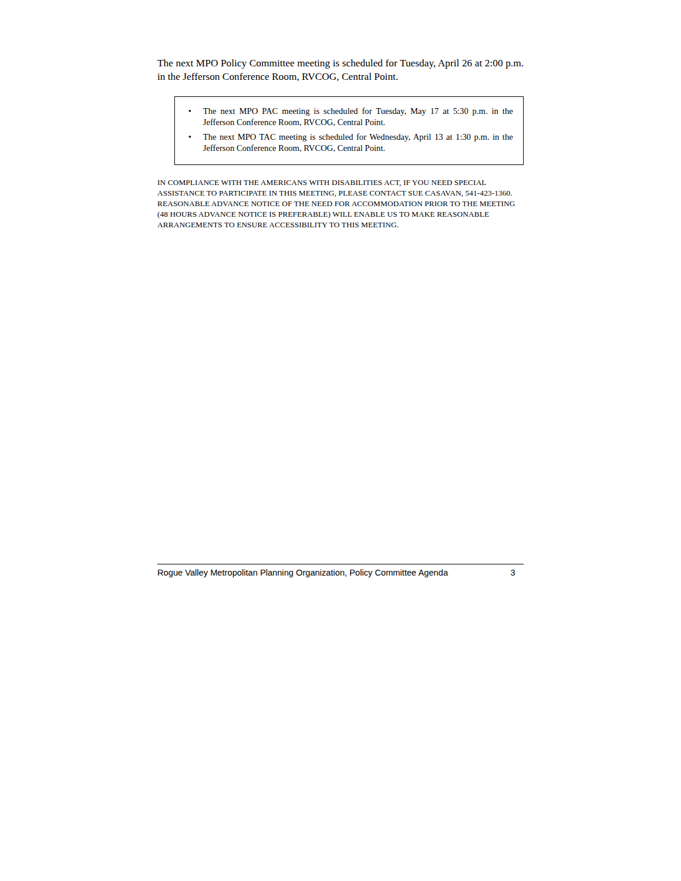The next MPO Policy Committee meeting is scheduled for Tuesday, April 26 at 2:00 p.m. in the Jefferson Conference Room, RVCOG, Central Point.
The next MPO PAC meeting is scheduled for Tuesday, May 17 at 5:30 p.m. in the Jefferson Conference Room, RVCOG, Central Point.
The next MPO TAC meeting is scheduled for Wednesday, April 13 at 1:30 p.m. in the Jefferson Conference Room, RVCOG, Central Point.
IN COMPLIANCE WITH THE AMERICANS WITH DISABILITIES ACT, IF YOU NEED SPECIAL ASSISTANCE TO PARTICIPATE IN THIS MEETING, PLEASE CONTACT SUE CASAVAN, 541-423-1360. REASONABLE ADVANCE NOTICE OF THE NEED FOR ACCOMMODATION PRIOR TO THE MEETING (48 HOURS ADVANCE NOTICE IS PREFERABLE) WILL ENABLE US TO MAKE REASONABLE ARRANGEMENTS TO ENSURE ACCESSIBILITY TO THIS MEETING.
Rogue Valley Metropolitan Planning Organization, Policy Committee Agenda 3